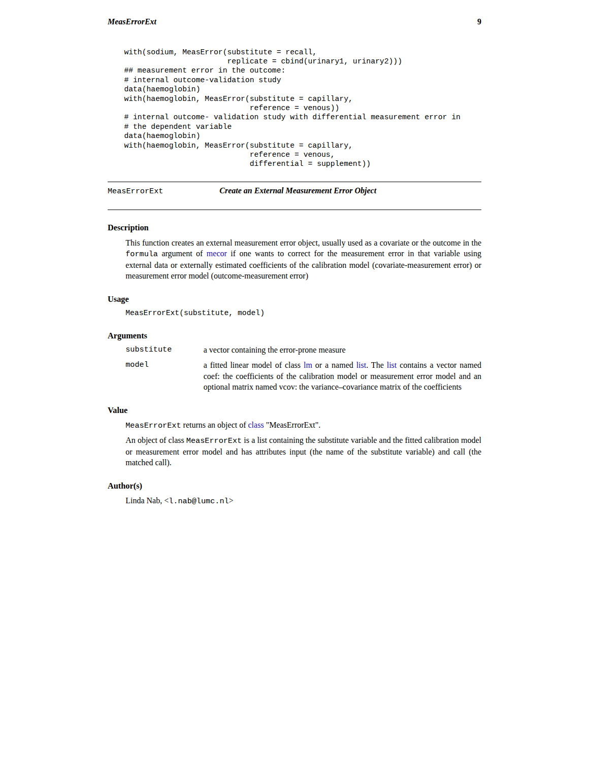MeasErrorExt 9
with(sodium, MeasError(substitute = recall,
                       replicate = cbind(urinary1, urinary2)))
## measurement error in the outcome:
# internal outcome-validation study
data(haemoglobin)
with(haemoglobin, MeasError(substitute = capillary,
                            reference = venous))
# internal outcome- validation study with differential measurement error in
# the dependent variable
data(haemoglobin)
with(haemoglobin, MeasError(substitute = capillary,
                            reference = venous,
                            differential = supplement))
MeasErrorExt Create an External Measurement Error Object
Description
This function creates an external measurement error object, usually used as a covariate or the outcome in the formula argument of mecor if one wants to correct for the measurement error in that variable using external data or externally estimated coefficients of the calibration model (covariate-measurement error) or measurement error model (outcome-measurement error)
Usage
MeasErrorExt(substitute, model)
Arguments
substitute
a vector containing the error-prone measure
model
a fitted linear model of class lm or a named list. The list contains a vector named coef: the coefficients of the calibration model or measurement error model and an optional matrix named vcov: the variance–covariance matrix of the coefficients
Value
MeasErrorExt returns an object of class "MeasErrorExt".
An object of class MeasErrorExt is a list containing the substitute variable and the fitted calibration model or measurement error model and has attributes input (the name of the substitute variable) and call (the matched call).
Author(s)
Linda Nab, <l.nab@lumc.nl>